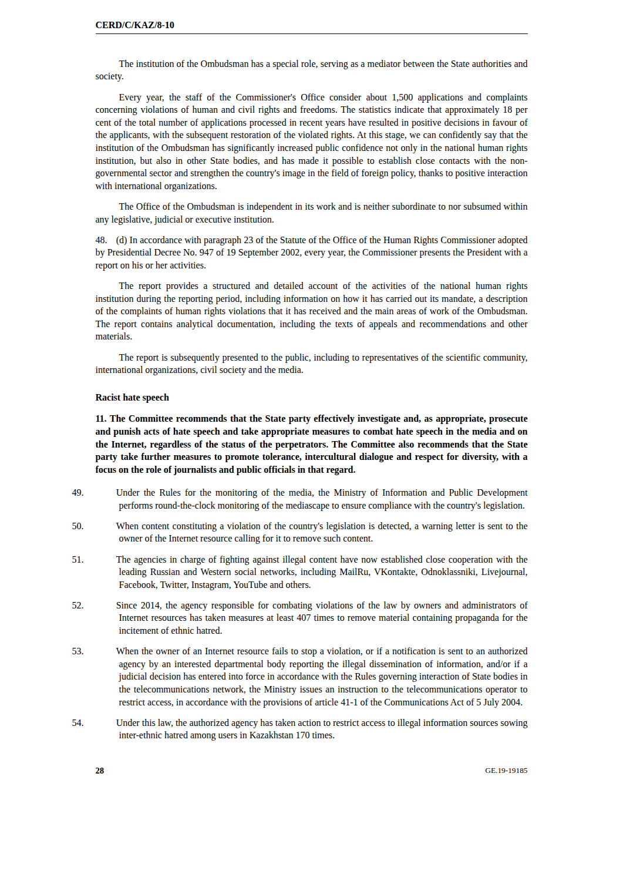CERD/C/KAZ/8-10
The institution of the Ombudsman has a special role, serving as a mediator between the State authorities and society.
Every year, the staff of the Commissioner's Office consider about 1,500 applications and complaints concerning violations of human and civil rights and freedoms. The statistics indicate that approximately 18 per cent of the total number of applications processed in recent years have resulted in positive decisions in favour of the applicants, with the subsequent restoration of the violated rights. At this stage, we can confidently say that the institution of the Ombudsman has significantly increased public confidence not only in the national human rights institution, but also in other State bodies, and has made it possible to establish close contacts with the non-governmental sector and strengthen the country's image in the field of foreign policy, thanks to positive interaction with international organizations.
The Office of the Ombudsman is independent in its work and is neither subordinate to nor subsumed within any legislative, judicial or executive institution.
48.(d) In accordance with paragraph 23 of the Statute of the Office of the Human Rights Commissioner adopted by Presidential Decree No. 947 of 19 September 2002, every year, the Commissioner presents the President with a report on his or her activities.
The report provides a structured and detailed account of the activities of the national human rights institution during the reporting period, including information on how it has carried out its mandate, a description of the complaints of human rights violations that it has received and the main areas of work of the Ombudsman. The report contains analytical documentation, including the texts of appeals and recommendations and other materials.
The report is subsequently presented to the public, including to representatives of the scientific community, international organizations, civil society and the media.
Racist hate speech
11. The Committee recommends that the State party effectively investigate and, as appropriate, prosecute and punish acts of hate speech and take appropriate measures to combat hate speech in the media and on the Internet, regardless of the status of the perpetrators. The Committee also recommends that the State party take further measures to promote tolerance, intercultural dialogue and respect for diversity, with a focus on the role of journalists and public officials in that regard.
49. Under the Rules for the monitoring of the media, the Ministry of Information and Public Development performs round-the-clock monitoring of the mediascape to ensure compliance with the country's legislation.
50. When content constituting a violation of the country's legislation is detected, a warning letter is sent to the owner of the Internet resource calling for it to remove such content.
51. The agencies in charge of fighting against illegal content have now established close cooperation with the leading Russian and Western social networks, including MailRu, VKontakte, Odnoklassniki, Livejournal, Facebook, Twitter, Instagram, YouTube and others.
52. Since 2014, the agency responsible for combating violations of the law by owners and administrators of Internet resources has taken measures at least 407 times to remove material containing propaganda for the incitement of ethnic hatred.
53. When the owner of an Internet resource fails to stop a violation, or if a notification is sent to an authorized agency by an interested departmental body reporting the illegal dissemination of information, and/or if a judicial decision has entered into force in accordance with the Rules governing interaction of State bodies in the telecommunications network, the Ministry issues an instruction to the telecommunications operator to restrict access, in accordance with the provisions of article 41-1 of the Communications Act of 5 July 2004.
54. Under this law, the authorized agency has taken action to restrict access to illegal information sources sowing inter-ethnic hatred among users in Kazakhstan 170 times.
28 GE.19-19185